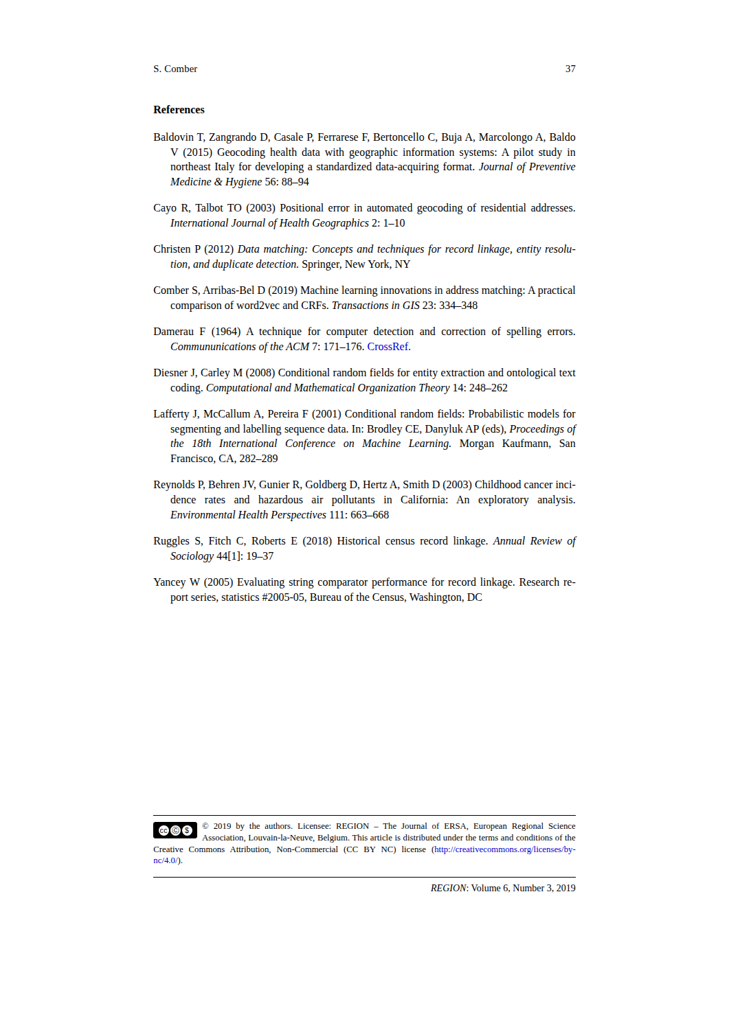S. Comber
37
References
Baldovin T, Zangrando D, Casale P, Ferrarese F, Bertoncello C, Buja A, Marcolongo A, Baldo V (2015) Geocoding health data with geographic information systems: A pilot study in northeast Italy for developing a standardized data-acquiring format. Journal of Preventive Medicine & Hygiene 56: 88–94
Cayo R, Talbot TO (2003) Positional error in automated geocoding of residential addresses. International Journal of Health Geographics 2: 1–10
Christen P (2012) Data matching: Concepts and techniques for record linkage, entity resolution, and duplicate detection. Springer, New York, NY
Comber S, Arribas-Bel D (2019) Machine learning innovations in address matching: A practical comparison of word2vec and CRFs. Transactions in GIS 23: 334–348
Damerau F (1964) A technique for computer detection and correction of spelling errors. Commununications of the ACM 7: 171–176. CrossRef.
Diesner J, Carley M (2008) Conditional random fields for entity extraction and ontological text coding. Computational and Mathematical Organization Theory 14: 248–262
Lafferty J, McCallum A, Pereira F (2001) Conditional random fields: Probabilistic models for segmenting and labelling sequence data. In: Brodley CE, Danyluk AP (eds), Proceedings of the 18th International Conference on Machine Learning. Morgan Kaufmann, San Francisco, CA, 282–289
Reynolds P, Behren JV, Gunier R, Goldberg D, Hertz A, Smith D (2003) Childhood cancer incidence rates and hazardous air pollutants in California: An exploratory analysis. Environmental Health Perspectives 111: 663–668
Ruggles S, Fitch C, Roberts E (2018) Historical census record linkage. Annual Review of Sociology 44[1]: 19–37
Yancey W (2005) Evaluating string comparator performance for record linkage. Research report series, statistics #2005-05, Bureau of the Census, Washington, DC
ccⒸ$
© 2019 by the authors. Licensee: REGION – The Journal of ERSA, European Regional Science Association, Louvain-la-Neuve, Belgium. This article is distributed under the terms and conditions of the Creative Commons Attribution, Non-Commercial (CC BY NC) license (http://creativecommons.org/licenses/by-nc/4.0/).
REGION: Volume 6, Number 3, 2019